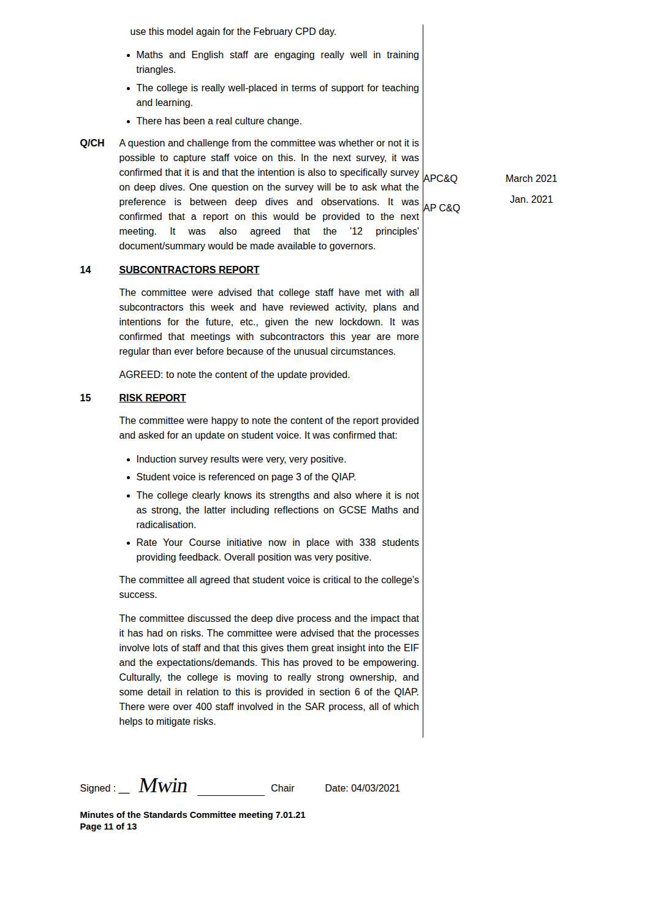| | use this model again for the February CPD day. Maths and English staff are engaging really well in training triangles. The college is really well-placed in terms of support for teaching and learning. There has been a real culture change. | | |
| Q/CH | A question and challenge from the committee was whether or not it is possible to capture staff voice on this. In the next survey, it was confirmed that it is and that the intention is also to specifically survey on deep dives. One question on the survey will be to ask what the preference is between deep dives and observations. It was confirmed that a report on this would be provided to the next meeting. It was also agreed that the '12 principles' document/summary would be made available to governors. | APC&Q AP C&Q | March 2021 Jan. 2021 |
| 14 | Subcontractors Report The committee were advised that college staff have met with all subcontractors this week and have reviewed activity, plans and intentions for the future, etc., given the new lockdown. It was confirmed that meetings with subcontractors this year are more regular than ever before because of the unusual circumstances. AGREED: to note the content of the update provided. | | |
| 15 | Risk Report The committee were happy to note the content of the report provided and asked for an update on student voice. It was confirmed that: Induction survey results were very, very positive. Student voice is referenced on page 3 of the QIAP. The college clearly knows its strengths and also where it is not as strong, the latter including reflections on GCSE Maths and radicalisation. Rate Your Course initiative now in place with 338 students providing feedback. Overall position was very positive. The committee all agreed that student voice is critical to the college's success. The committee discussed the deep dive process and the impact that it has had on risks. The committee were advised that the processes involve lots of staff and that this gives them great insight into the EIF and the expectations/demands. This has proved to be empowering. Culturally, the college is moving to really strong ownership, and some detail in relation to this is provided in section 6 of the QIAP. There were over 400 staff involved in the SAR process, all of which helps to mitigate risks. | | |
Signed : __ Mwin Chair Date: 04/03/2021
Minutes of the Standards Committee meeting 7.01.21
Page 11 of 13